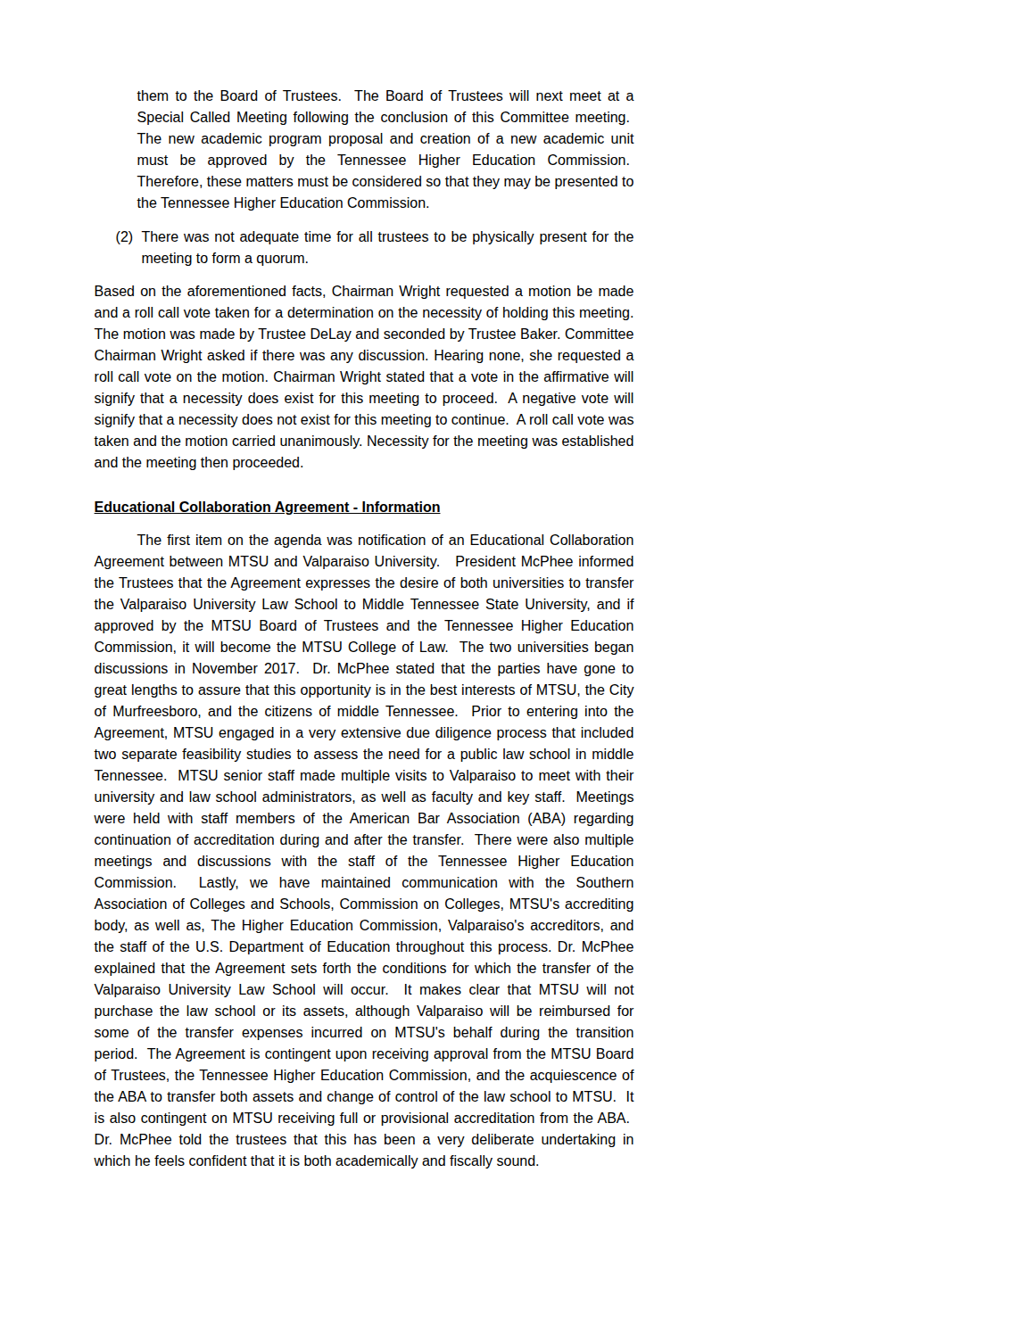them to the Board of Trustees. The Board of Trustees will next meet at a Special Called Meeting following the conclusion of this Committee meeting. The new academic program proposal and creation of a new academic unit must be approved by the Tennessee Higher Education Commission. Therefore, these matters must be considered so that they may be presented to the Tennessee Higher Education Commission.
(2) There was not adequate time for all trustees to be physically present for the meeting to form a quorum.
Based on the aforementioned facts, Chairman Wright requested a motion be made and a roll call vote taken for a determination on the necessity of holding this meeting. The motion was made by Trustee DeLay and seconded by Trustee Baker. Committee Chairman Wright asked if there was any discussion. Hearing none, she requested a roll call vote on the motion. Chairman Wright stated that a vote in the affirmative will signify that a necessity does exist for this meeting to proceed. A negative vote will signify that a necessity does not exist for this meeting to continue. A roll call vote was taken and the motion carried unanimously. Necessity for the meeting was established and the meeting then proceeded.
Educational Collaboration Agreement - Information
The first item on the agenda was notification of an Educational Collaboration Agreement between MTSU and Valparaiso University. President McPhee informed the Trustees that the Agreement expresses the desire of both universities to transfer the Valparaiso University Law School to Middle Tennessee State University, and if approved by the MTSU Board of Trustees and the Tennessee Higher Education Commission, it will become the MTSU College of Law. The two universities began discussions in November 2017. Dr. McPhee stated that the parties have gone to great lengths to assure that this opportunity is in the best interests of MTSU, the City of Murfreesboro, and the citizens of middle Tennessee. Prior to entering into the Agreement, MTSU engaged in a very extensive due diligence process that included two separate feasibility studies to assess the need for a public law school in middle Tennessee. MTSU senior staff made multiple visits to Valparaiso to meet with their university and law school administrators, as well as faculty and key staff. Meetings were held with staff members of the American Bar Association (ABA) regarding continuation of accreditation during and after the transfer. There were also multiple meetings and discussions with the staff of the Tennessee Higher Education Commission. Lastly, we have maintained communication with the Southern Association of Colleges and Schools, Commission on Colleges, MTSU's accrediting body, as well as, The Higher Education Commission, Valparaiso's accreditors, and the staff of the U.S. Department of Education throughout this process. Dr. McPhee explained that the Agreement sets forth the conditions for which the transfer of the Valparaiso University Law School will occur. It makes clear that MTSU will not purchase the law school or its assets, although Valparaiso will be reimbursed for some of the transfer expenses incurred on MTSU's behalf during the transition period. The Agreement is contingent upon receiving approval from the MTSU Board of Trustees, the Tennessee Higher Education Commission, and the acquiescence of the ABA to transfer both assets and change of control of the law school to MTSU. It is also contingent on MTSU receiving full or provisional accreditation from the ABA. Dr. McPhee told the trustees that this has been a very deliberate undertaking in which he feels confident that it is both academically and fiscally sound.